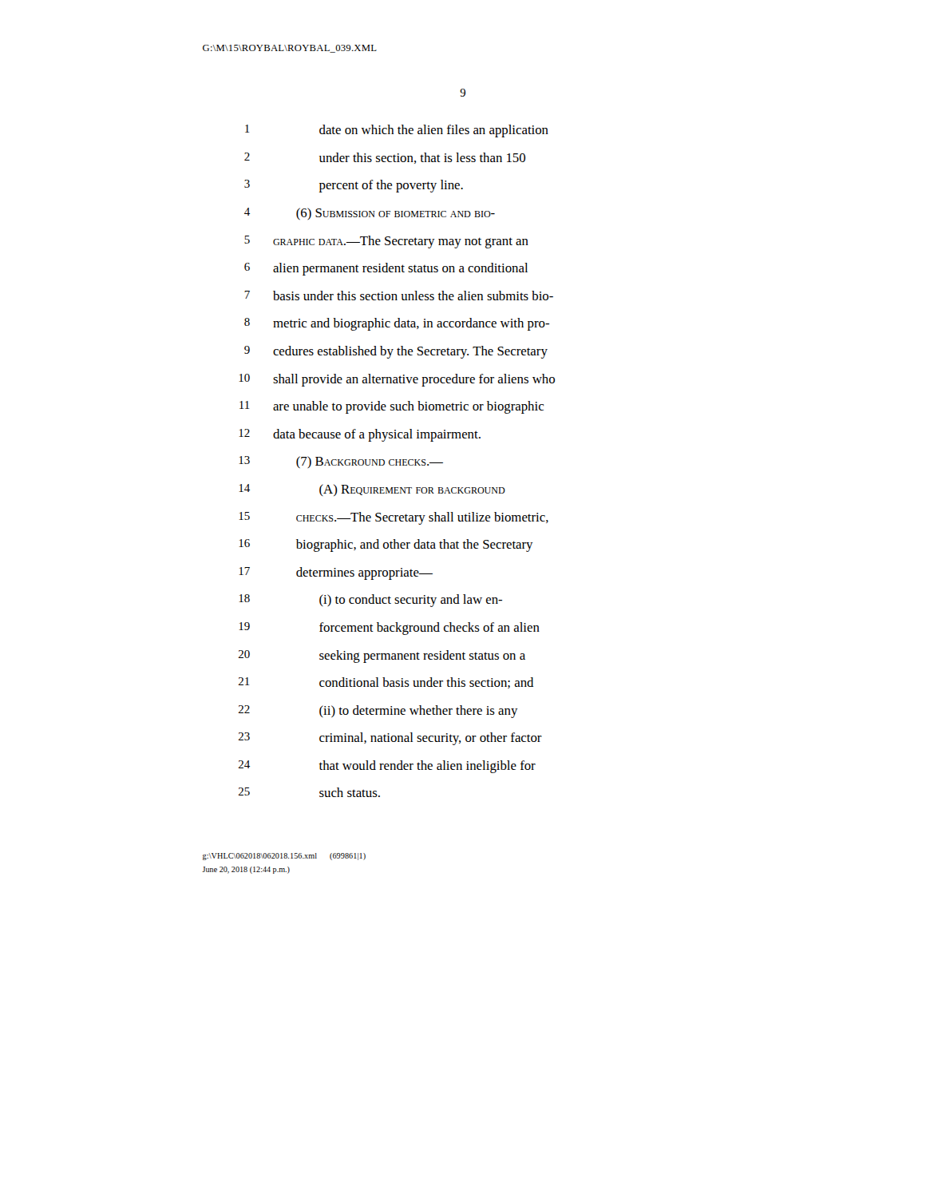G:\M\15\ROYBAL\ROYBAL_039.XML
9
| 1 | date on which the alien files an application |
| 2 | under this section, that is less than 150 |
| 3 | percent of the poverty line. |
| 4 | (6) Submission of biometric and bio- |
| 5 | graphic data .—The Secretary may not grant an |
| 6 | alien permanent resident status on a conditional |
| 7 | basis under this section unless the alien submits bio- |
| 8 | metric and biographic data, in accordance with pro- |
| 9 | cedures established by the Secretary. The Secretary |
| 10 | shall provide an alternative procedure for aliens who |
| 11 | are unable to provide such biometric or biographic |
| 12 | data because of a physical impairment. |
| 13 | (7) Background checks .— |
| 14 | (A) Requirement for background |
| 15 | checks .—The Secretary shall utilize biometric, |
| 16 | biographic, and other data that the Secretary |
| 17 | determines appropriate— |
| 18 | (i) to conduct security and law en- |
| 19 | forcement background checks of an alien |
| 20 | seeking permanent resident status on a |
| 21 | conditional basis under this section; and |
| 22 | (ii) to determine whether there is any |
| 23 | criminal, national security, or other factor |
| 24 | that would render the alien ineligible for |
| 25 | such status. |
g:\VHLC\062018\062018.156.xml (699861|1)
June 20, 2018 (12:44 p.m.)